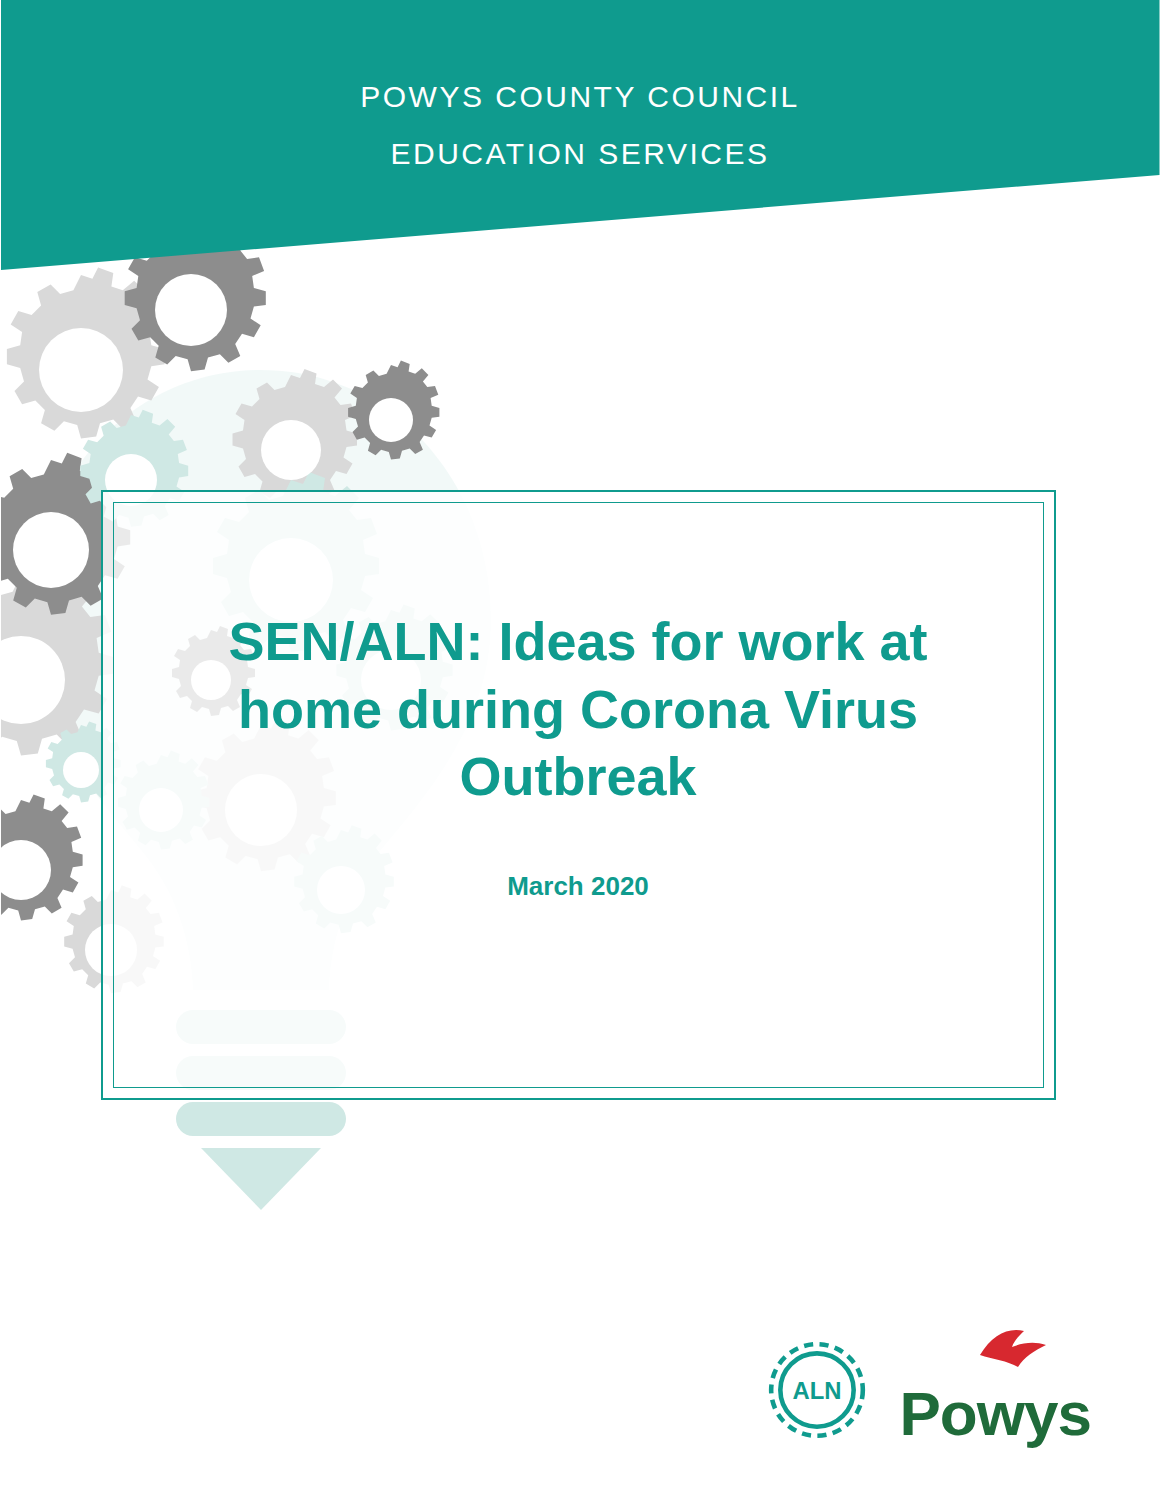POWYS COUNTY COUNCIL EDUCATION SERVICES
SEN/ALN: Ideas for work at home during Corona Virus Outbreak
March 2020
ALN
Powys